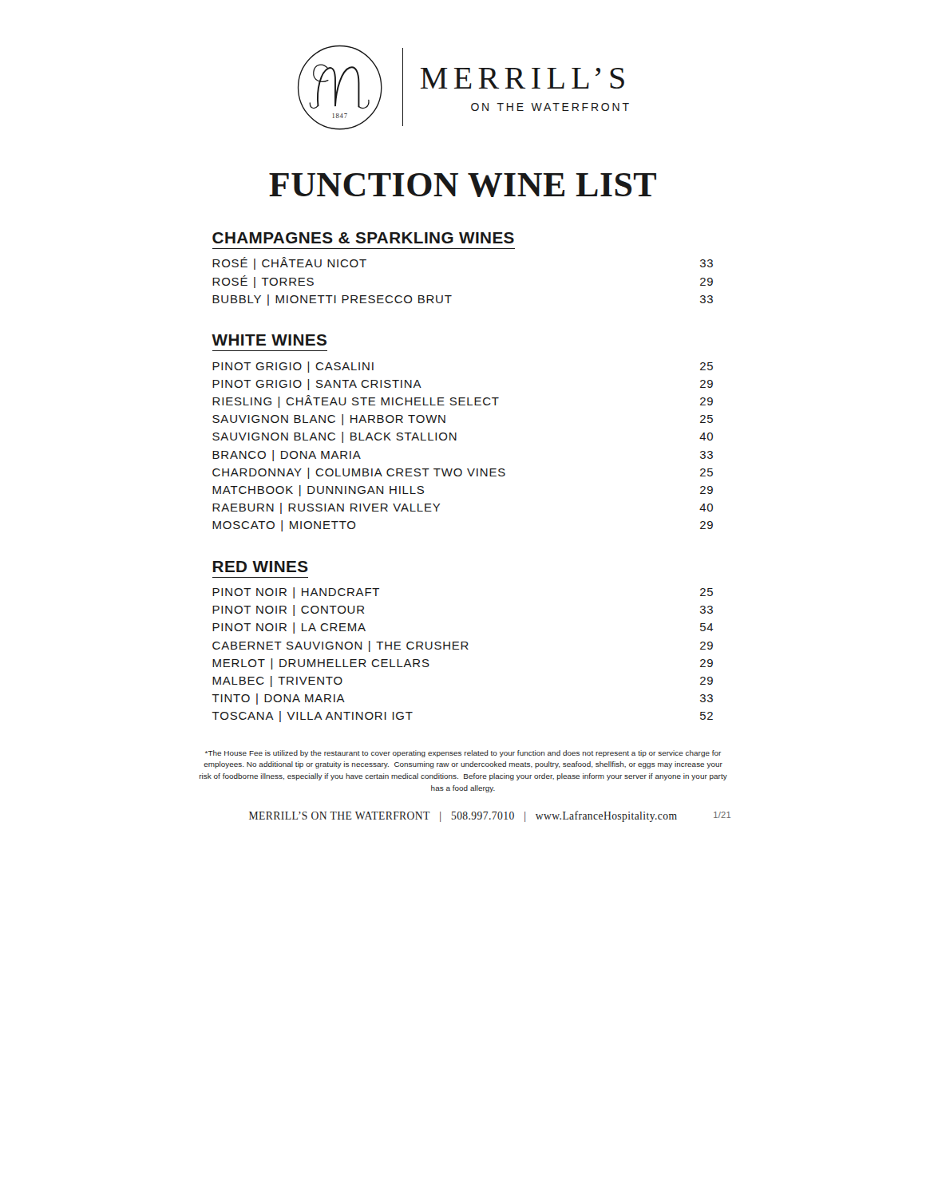1847
MERRILL’S ON THE WATERFRONT
Function Wine List
Champagnes & Sparkling Wines
| Rosé / Château Nicot | 33 |
| Rosé / Torres | 29 |
| Bubbly / Mionetti Presecco Brut | 33 |
White Wines
| Pinot Grigio / Casalini | 25 |
| Pinot Grigio / Santa Cristina | 29 |
| Riesling / Château Ste Michelle Select | 29 |
| Sauvignon Blanc / Harbor Town | 25 |
| Sauvignon Blanc / Black Stallion | 40 |
| Branco / Dona Maria | 33 |
| Chardonnay / Columbia Crest Two Vines | 25 |
| Matchbook / Dunningan Hills | 29 |
| Raeburn / Russian River Valley | 40 |
| Moscato / Mionetto | 29 |
Red Wines
| Pinot Noir / Handcraft | 25 |
| Pinot Noir / Contour | 33 |
| Pinot Noir / La Crema | 54 |
| Cabernet Sauvignon / The Crusher | 29 |
| Merlot / Drumheller Cellars | 29 |
| Malbec / Trivento | 29 |
| Tinto / Dona Maria | 33 |
| Toscana / Villa Antinori IGT | 52 |
*The House Fee is utilized by the restaurant to cover operating expenses related to your function and does not represent a tip or service charge for employees. No additional tip or gratuity is necessary. Consuming raw or undercooked meats, poultry, seafood, shellfish, or eggs may increase your risk of foodborne illness, especially if you have certain medical conditions. Before placing your order, please inform your server if anyone in your party has a food allergy.
MERRILL’S ON THE WATERFRONT | 508.997.7010 | www.LafranceHospitality.com 1/21